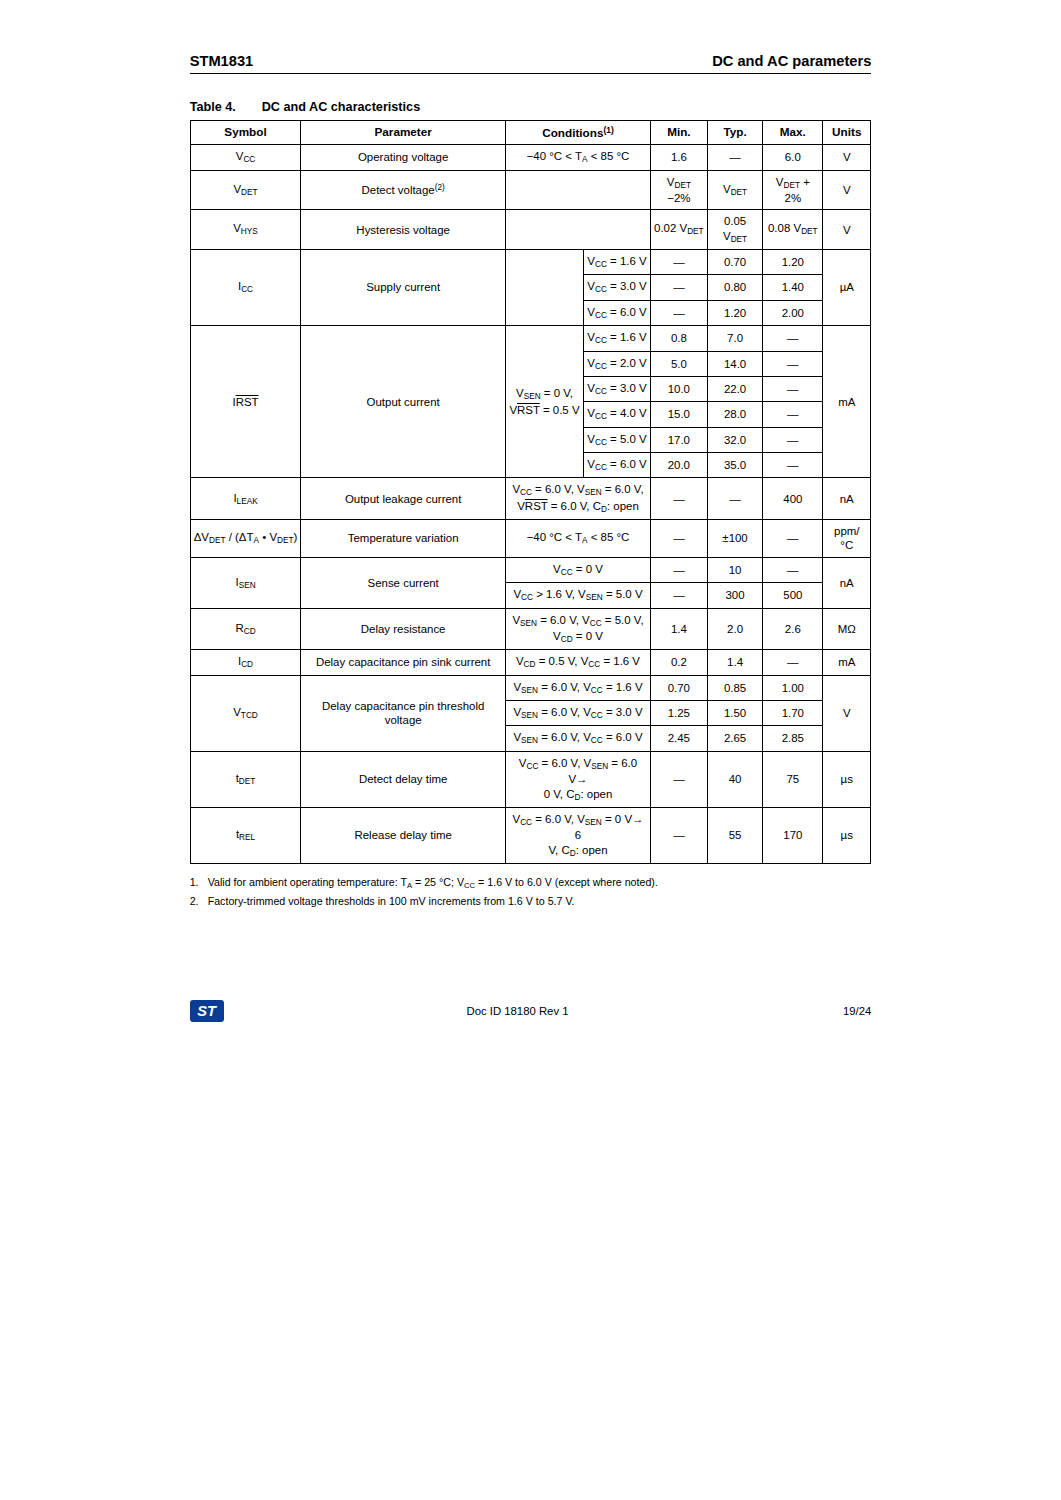STM1831 DC and AC parameters
Table 4. DC and AC characteristics
| Symbol | Parameter | Conditions (1) | Min. | Typ. | Max. | Units |
| --- | --- | --- | --- | --- | --- | --- |
| V CC | Operating voltage | −40 °C < T A < 85 °C | 1.6 | — | 6.0 | V |
| V DET | Detect voltage (2) | | V DET −2% | V DET | V DET + 2% | V |
| V HYS | Hysteresis voltage | | 0.02 V DET | 0.05 V DET | 0.08 V DET | V |
| I CC | Supply current | | V CC = 1.6 V | — | 0.70 | 1.20 | µA |
| V CC = 3.0 V | — | 0.80 | 1.40 |
| V CC = 6.0 V | — | 1.20 | 2.00 |
| I RST | Output current | V SEN = 0 V, V RST = 0.5 V | V CC = 1.6 V | 0.8 | 7.0 | — | mA |
| V CC = 2.0 V | 5.0 | 14.0 | — |
| V CC = 3.0 V | 10.0 | 22.0 | — |
| V CC = 4.0 V | 15.0 | 28.0 | — |
| V CC = 5.0 V | 17.0 | 32.0 | — |
| V CC = 6.0 V | 20.0 | 35.0 | — |
| I LEAK | Output leakage current | V CC = 6.0 V, V SEN = 6.0 V, V RST = 6.0 V, C D : open | — | — | 400 | nA |
| ΔV DET / (ΔT A • V DET ) | Temperature variation | −40 °C < T A < 85 °C | — | ±100 | — | ppm/ °C |
| I SEN | Sense current | V CC = 0 V | — | 10 | — | nA |
| V CC > 1.6 V, V SEN = 5.0 V | — | 300 | 500 |
| R CD | Delay resistance | V SEN = 6.0 V, V CC = 5.0 V, V CD = 0 V | 1.4 | 2.0 | 2.6 | MΩ |
| I CD | Delay capacitance pin sink current | V CD = 0.5 V, V CC = 1.6 V | 0.2 | 1.4 | — | mA |
| V TCD | Delay capacitance pin threshold voltage | V SEN = 6.0 V, V CC = 1.6 V | 0.70 | 0.85 | 1.00 | V |
| V SEN = 6.0 V, V CC = 3.0 V | 1.25 | 1.50 | 1.70 |
| V SEN = 6.0 V, V CC = 6.0 V | 2.45 | 2.65 | 2.85 |
| t DET | Detect delay time | V CC = 6.0 V, V SEN = 6.0 V→ 0 V, C D : open | — | 40 | 75 | µs |
| t REL | Release delay time | V CC = 6.0 V, V SEN = 0 V→ 6 V, C D : open | — | 55 | 170 | µs |
1. Valid for ambient operating temperature: TA = 25 °C; VCC = 1.6 V to 6.0 V (except where noted).
2. Factory-trimmed voltage thresholds in 100 mV increments from 1.6 V to 5.7 V.
Doc ID 18180 Rev 1 19/24